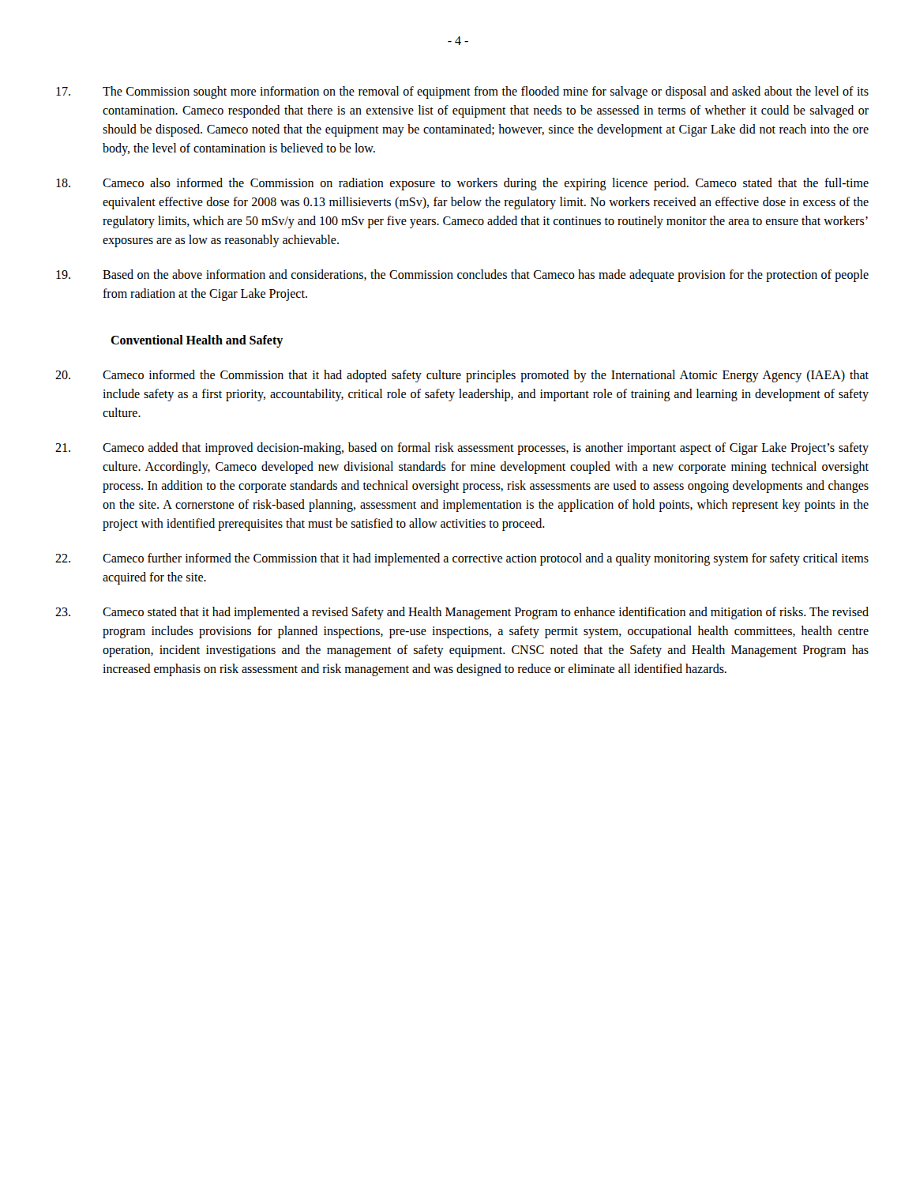- 4 -
17.
The Commission sought more information on the removal of equipment from the flooded mine for salvage or disposal and asked about the level of its contamination. Cameco responded that there is an extensive list of equipment that needs to be assessed in terms of whether it could be salvaged or should be disposed. Cameco noted that the equipment may be contaminated; however, since the development at Cigar Lake did not reach into the ore body, the level of contamination is believed to be low.
18.
Cameco also informed the Commission on radiation exposure to workers during the expiring licence period. Cameco stated that the full-time equivalent effective dose for 2008 was 0.13 millisieverts (mSv), far below the regulatory limit. No workers received an effective dose in excess of the regulatory limits, which are 50 mSv/y and 100 mSv per five years. Cameco added that it continues to routinely monitor the area to ensure that workers’ exposures are as low as reasonably achievable.
19.
Based on the above information and considerations, the Commission concludes that Cameco has made adequate provision for the protection of people from radiation at the Cigar Lake Project.
Conventional Health and Safety
20.
Cameco informed the Commission that it had adopted safety culture principles promoted by the International Atomic Energy Agency (IAEA) that include safety as a first priority, accountability, critical role of safety leadership, and important role of training and learning in development of safety culture.
21.
Cameco added that improved decision-making, based on formal risk assessment processes, is another important aspect of Cigar Lake Project’s safety culture. Accordingly, Cameco developed new divisional standards for mine development coupled with a new corporate mining technical oversight process. In addition to the corporate standards and technical oversight process, risk assessments are used to assess ongoing developments and changes on the site. A cornerstone of risk-based planning, assessment and implementation is the application of hold points, which represent key points in the project with identified prerequisites that must be satisfied to allow activities to proceed.
22.
Cameco further informed the Commission that it had implemented a corrective action protocol and a quality monitoring system for safety critical items acquired for the site.
23.
Cameco stated that it had implemented a revised Safety and Health Management Program to enhance identification and mitigation of risks. The revised program includes provisions for planned inspections, pre-use inspections, a safety permit system, occupational health committees, health centre operation, incident investigations and the management of safety equipment. CNSC noted that the Safety and Health Management Program has increased emphasis on risk assessment and risk management and was designed to reduce or eliminate all identified hazards.